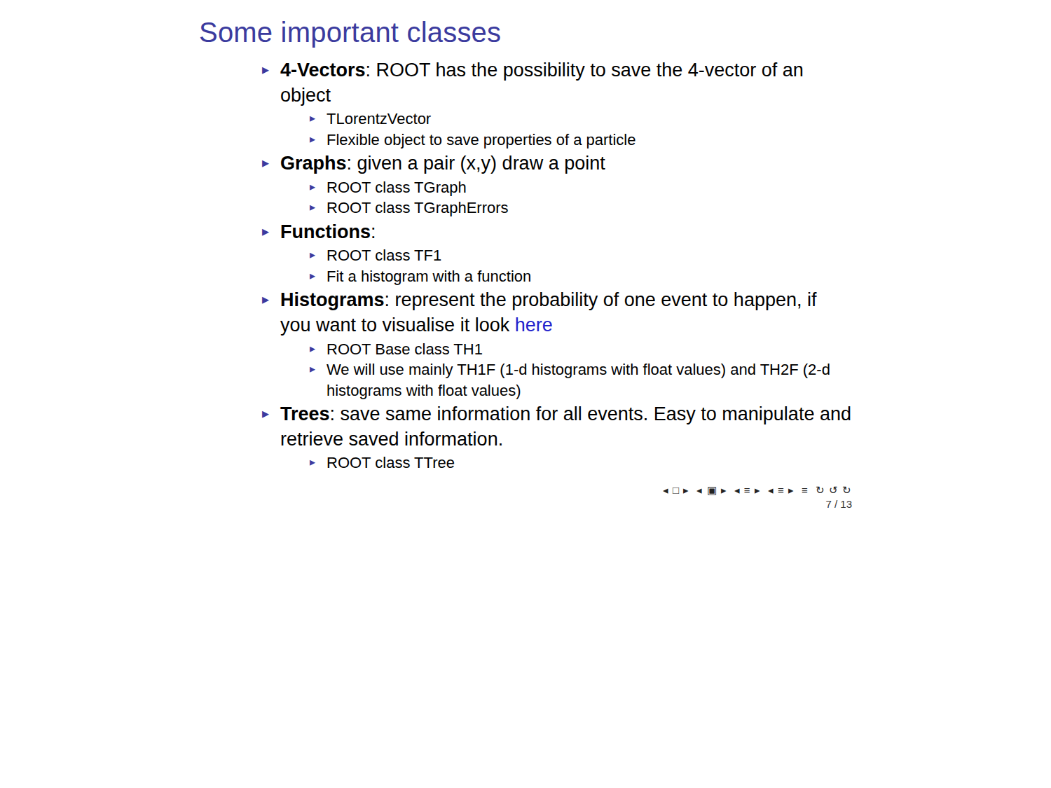Some important classes
4-Vectors: ROOT has the possibility to save the 4-vector of an object
TLorentzVector
Flexible object to save properties of a particle
Graphs: given a pair (x,y) draw a point
ROOT class TGraph
ROOT class TGraphErrors
Functions:
ROOT class TF1
Fit a histogram with a function
Histograms: represent the probability of one event to happen, if you want to visualise it look here
ROOT Base class TH1
We will use mainly TH1F (1-d histograms with float values) and TH2F (2-d histograms with float values)
Trees: save same information for all events. Easy to manipulate and retrieve saved information.
ROOT class TTree
◂ □ ▸◂ ▣ ▸◂ ≡ ▸◂ ≡ ▸≡↻ ↺ ↻
7 / 13